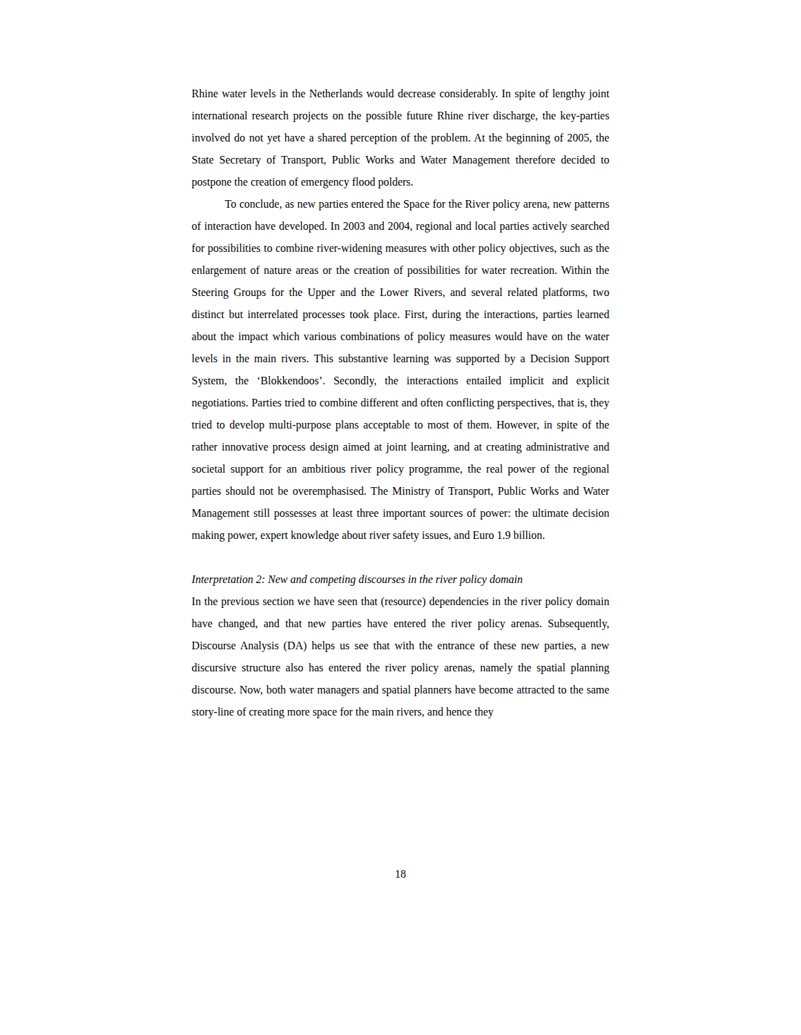Rhine water levels in the Netherlands would decrease considerably. In spite of lengthy joint international research projects on the possible future Rhine river discharge, the key-parties involved do not yet have a shared perception of the problem. At the beginning of 2005, the State Secretary of Transport, Public Works and Water Management therefore decided to postpone the creation of emergency flood polders.
To conclude, as new parties entered the Space for the River policy arena, new patterns of interaction have developed. In 2003 and 2004, regional and local parties actively searched for possibilities to combine river-widening measures with other policy objectives, such as the enlargement of nature areas or the creation of possibilities for water recreation. Within the Steering Groups for the Upper and the Lower Rivers, and several related platforms, two distinct but interrelated processes took place. First, during the interactions, parties learned about the impact which various combinations of policy measures would have on the water levels in the main rivers. This substantive learning was supported by a Decision Support System, the ‘Blokkendoos’. Secondly, the interactions entailed implicit and explicit negotiations. Parties tried to combine different and often conflicting perspectives, that is, they tried to develop multi-purpose plans acceptable to most of them. However, in spite of the rather innovative process design aimed at joint learning, and at creating administrative and societal support for an ambitious river policy programme, the real power of the regional parties should not be overemphasised. The Ministry of Transport, Public Works and Water Management still possesses at least three important sources of power: the ultimate decision making power, expert knowledge about river safety issues, and Euro 1.9 billion.
Interpretation 2: New and competing discourses in the river policy domain
In the previous section we have seen that (resource) dependencies in the river policy domain have changed, and that new parties have entered the river policy arenas. Subsequently, Discourse Analysis (DA) helps us see that with the entrance of these new parties, a new discursive structure also has entered the river policy arenas, namely the spatial planning discourse. Now, both water managers and spatial planners have become attracted to the same story-line of creating more space for the main rivers, and hence they
18